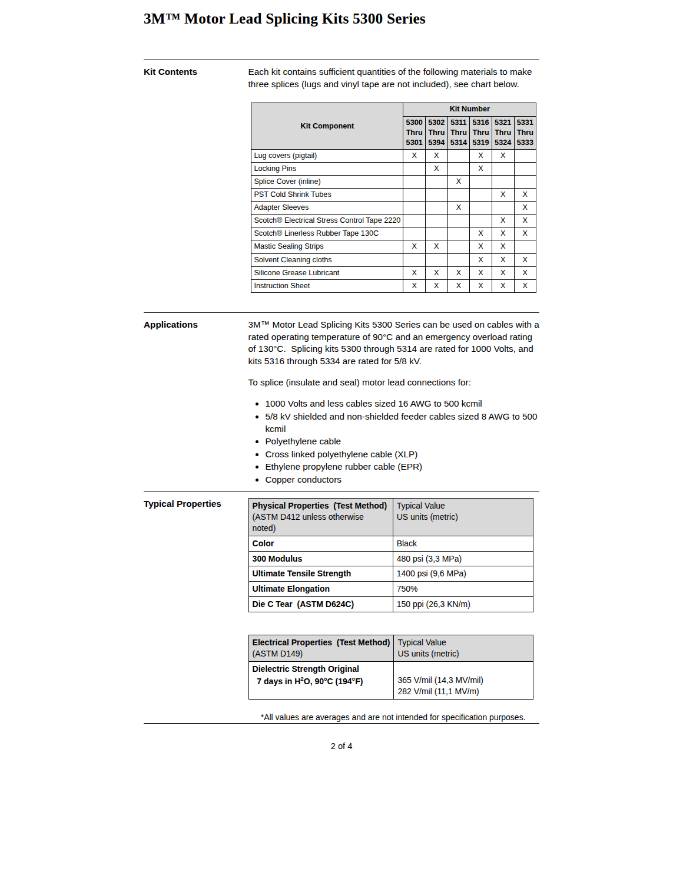3M™ Motor Lead Splicing Kits 5300 Series
Kit Contents
Each kit contains sufficient quantities of the following materials to make three splices (lugs and vinyl tape are not included), see chart below.
| Kit Component | Kit Number |
| --- | --- |
| 5300 Thru 5301 | 5302 Thru 5394 | 5311 Thru 5314 | 5316 Thru 5319 | 5321 Thru 5324 | 5331 Thru 5333 |
| Lug covers (pigtail) | X | X | | X | X | |
| Locking Pins | | X | | X | | |
| Splice Cover (inline) | | | X | | | |
| PST Cold Shrink Tubes | | | | | X | X |
| Adapter Sleeves | | | X | | | X |
| Scotch® Electrical Stress Control Tape 2220 | | | | | X | X |
| Scotch® Linerless Rubber Tape 130C | | | | X | X | X |
| Mastic Sealing Strips | X | X | | X | X | |
| Solvent Cleaning cloths | | | | X | X | X |
| Silicone Grease Lubricant | X | X | X | X | X | X |
| Instruction Sheet | X | X | X | X | X | X |
Applications
3M™ Motor Lead Splicing Kits 5300 Series can be used on cables with a rated operating temperature of 90°C and an emergency overload rating of 130°C. Splicing kits 5300 through 5314 are rated for 1000 Volts, and kits 5316 through 5334 are rated for 5/8 kV.
To splice (insulate and seal) motor lead connections for:
1000 Volts and less cables sized 16 AWG to 500 kcmil
5/8 kV shielded and non-shielded feeder cables sized 8 AWG to 500 kcmil
Polyethylene cable
Cross linked polyethylene cable (XLP)
Ethylene propylene rubber cable (EPR)
Copper conductors
Typical Properties
| Physical Properties (Test Method) (ASTM D412 unless otherwise noted) | Typical Value US units (metric) |
| Color | Black |
| 300 Modulus | 480 psi (3,3 MPa) |
| Ultimate Tensile Strength | 1400 psi (9,6 MPa) |
| Ultimate Elongation | 750% |
| Die C Tear (ASTM D624C) | 150 ppi (26,3 KN/m) |
| Electrical Properties (Test Method) (ASTM D149) | Typical Value US units (metric) |
| Dielectric Strength Original 7 days in H 2 O, 90°C (194°F) | 365 V/mil (14,3 MV/mil) 282 V/mil (11,1 MV/m) |
*All values are averages and are not intended for specification purposes.
2 of 4